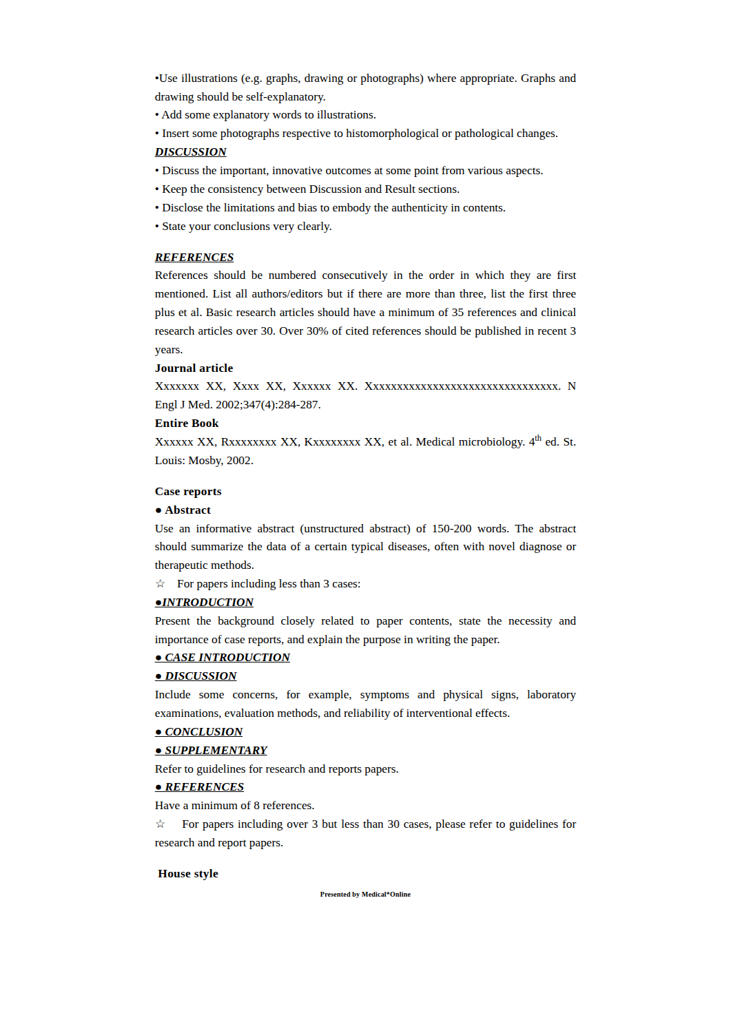•Use illustrations (e.g. graphs, drawing or photographs) where appropriate. Graphs and drawing should be self-explanatory.
• Add some explanatory words to illustrations.
• Insert some photographs respective to histomorphological or pathological changes.
DISCUSSION
• Discuss the important, innovative outcomes at some point from various aspects.
• Keep the consistency between Discussion and Result sections.
• Disclose the limitations and bias to embody the authenticity in contents.
• State your conclusions very clearly.
REFERENCES
References should be numbered consecutively in the order in which they are first mentioned. List all authors/editors but if there are more than three, list the first three plus et al. Basic research articles should have a minimum of 35 references and clinical research articles over 30. Over 30% of cited references should be published in recent 3 years.
Journal article
Xxxxxxx XX, Xxxx XX, Xxxxxx XX. Xxxxxxxxxxxxxxxxxxxxxxxxxxxxxxxx. N Engl J Med. 2002;347(4):284-287.
Entire Book
Xxxxxx XX, Rxxxxxxxx XX, Kxxxxxxxx XX, et al. Medical microbiology. 4th ed. St. Louis: Mosby, 2002.
Case reports
● Abstract
Use an informative abstract (unstructured abstract) of 150-200 words. The abstract should summarize the data of a certain typical diseases, often with novel diagnose or therapeutic methods.
☆ For papers including less than 3 cases:
●INTRODUCTION
Present the background closely related to paper contents, state the necessity and importance of case reports, and explain the purpose in writing the paper.
● CASE INTRODUCTION
● DISCUSSION
Include some concerns, for example, symptoms and physical signs, laboratory examinations, evaluation methods, and reliability of interventional effects.
● CONCLUSION
● SUPPLEMENTARY
Refer to guidelines for research and reports papers.
● REFERENCES
Have a minimum of 8 references.
☆ For papers including over 3 but less than 30 cases, please refer to guidelines for research and report papers.
House style
Presented by Medical*Online